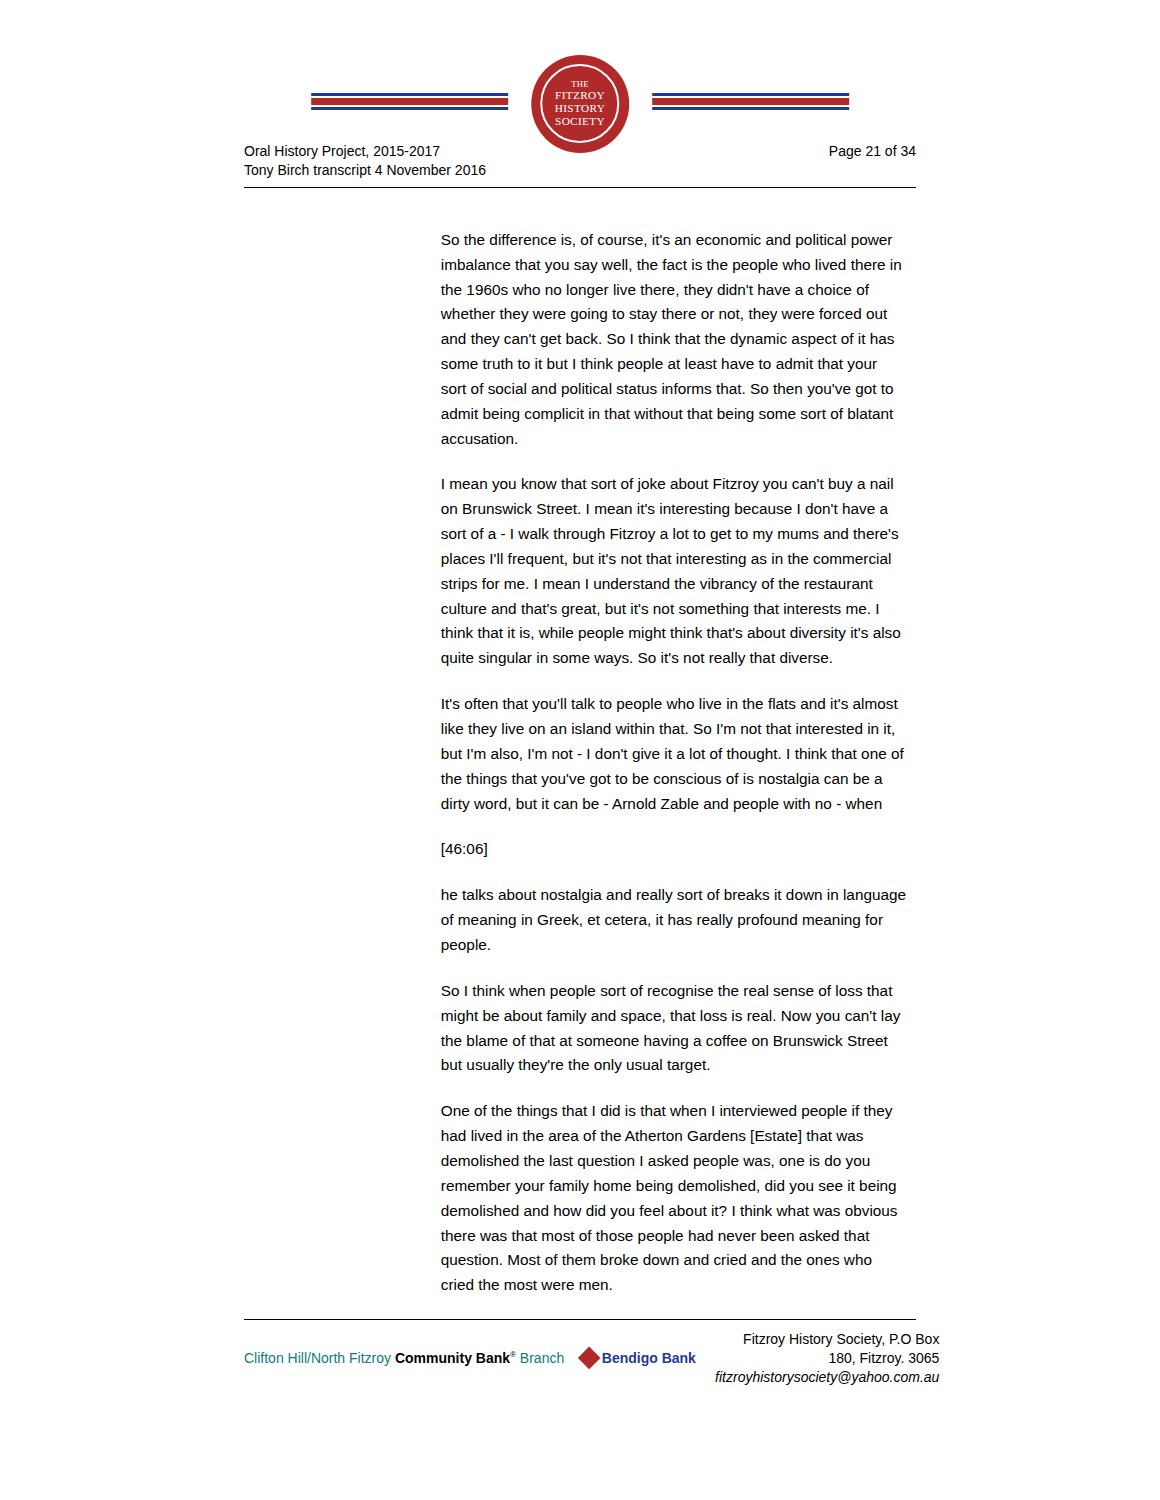THE FITZROY
HISTORY
SOCIETY
Oral History Project, 2015-2017
Tony Birch transcript 4 November 2016
Page 21 of 34
So the difference is, of course, it's an economic and political power imbalance that you say well, the fact is the people who lived there in the 1960s who no longer live there, they didn't have a choice of whether they were going to stay there or not, they were forced out and they can't get back. So I think that the dynamic aspect of it has some truth to it but I think people at least have to admit that your sort of social and political status informs that. So then you've got to admit being complicit in that without that being some sort of blatant accusation.
I mean you know that sort of joke about Fitzroy you can't buy a nail on Brunswick Street. I mean it's interesting because I don't have a sort of a - I walk through Fitzroy a lot to get to my mums and there's places I'll frequent, but it's not that interesting as in the commercial strips for me. I mean I understand the vibrancy of the restaurant culture and that's great, but it's not something that interests me. I think that it is, while people might think that's about diversity it's also quite singular in some ways. So it's not really that diverse.
It's often that you'll talk to people who live in the flats and it's almost like they live on an island within that. So I'm not that interested in it, but I'm also, I'm not - I don't give it a lot of thought. I think that one of the things that you've got to be conscious of is nostalgia can be a dirty word, but it can be - Arnold Zable and people with no - when
[46:06]
he talks about nostalgia and really sort of breaks it down in language of meaning in Greek, et cetera, it has really profound meaning for people.
So I think when people sort of recognise the real sense of loss that might be about family and space, that loss is real. Now you can't lay the blame of that at someone having a coffee on Brunswick Street but usually they're the only usual target.
One of the things that I did is that when I interviewed people if they had lived in the area of the Atherton Gardens [Estate] that was demolished the last question I asked people was, one is do you remember your family home being demolished, did you see it being demolished and how did you feel about it? I think what was obvious there was that most of those people had never been asked that question. Most of them broke down and cried and the ones who cried the most were men.
Clifton Hill/North Fitzroy Community Bank® Branch
Bendigo Bank
Fitzroy History Society, P.O Box 180, Fitzroy. 3065
fitzroyhistorysociety@yahoo.com.au